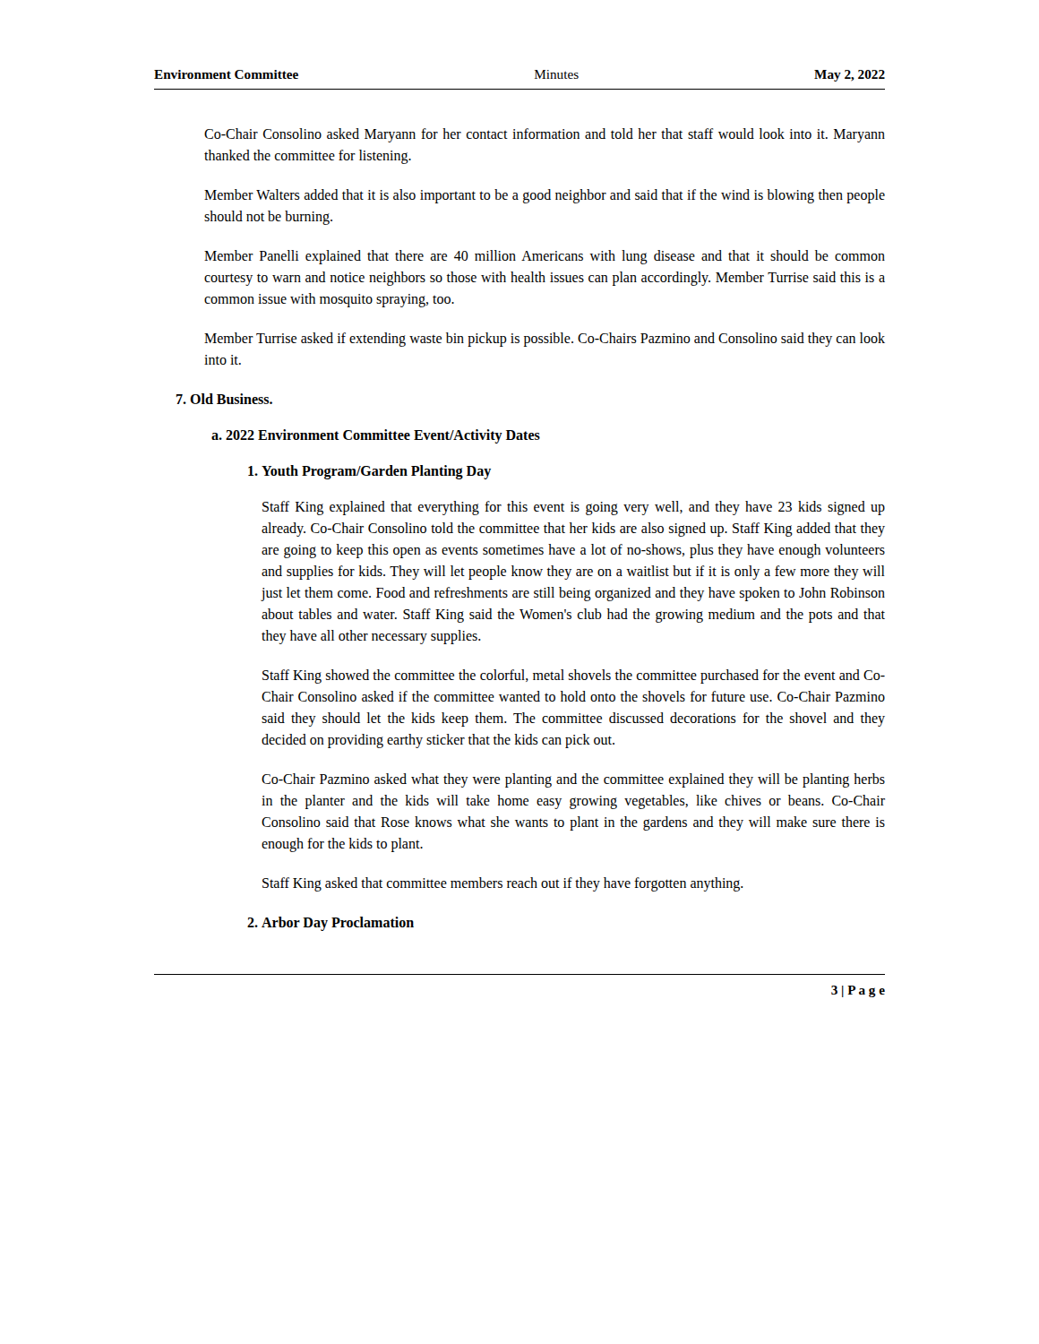Environment Committee Minutes May 2, 2022
Co-Chair Consolino asked Maryann for her contact information and told her that staff would look into it. Maryann thanked the committee for listening.
Member Walters added that it is also important to be a good neighbor and said that if the wind is blowing then people should not be burning.
Member Panelli explained that there are 40 million Americans with lung disease and that it should be common courtesy to warn and notice neighbors so those with health issues can plan accordingly. Member Turrise said this is a common issue with mosquito spraying, too.
Member Turrise asked if extending waste bin pickup is possible. Co-Chairs Pazmino and Consolino said they can look into it.
Old Business.
2022 Environment Committee Event/Activity Dates
Youth Program/Garden Planting Day
Staff King explained that everything for this event is going very well, and they have 23 kids signed up already. Co-Chair Consolino told the committee that her kids are also signed up. Staff King added that they are going to keep this open as events sometimes have a lot of no-shows, plus they have enough volunteers and supplies for kids. They will let people know they are on a waitlist but if it is only a few more they will just let them come. Food and refreshments are still being organized and they have spoken to John Robinson about tables and water. Staff King said the Women's club had the growing medium and the pots and that they have all other necessary supplies.
Staff King showed the committee the colorful, metal shovels the committee purchased for the event and Co-Chair Consolino asked if the committee wanted to hold onto the shovels for future use. Co-Chair Pazmino said they should let the kids keep them. The committee discussed decorations for the shovel and they decided on providing earthy sticker that the kids can pick out.
Co-Chair Pazmino asked what they were planting and the committee explained they will be planting herbs in the planter and the kids will take home easy growing vegetables, like chives or beans. Co-Chair Consolino said that Rose knows what she wants to plant in the gardens and they will make sure there is enough for the kids to plant.
Staff King asked that committee members reach out if they have forgotten anything.
Arbor Day Proclamation
3 | P a g e